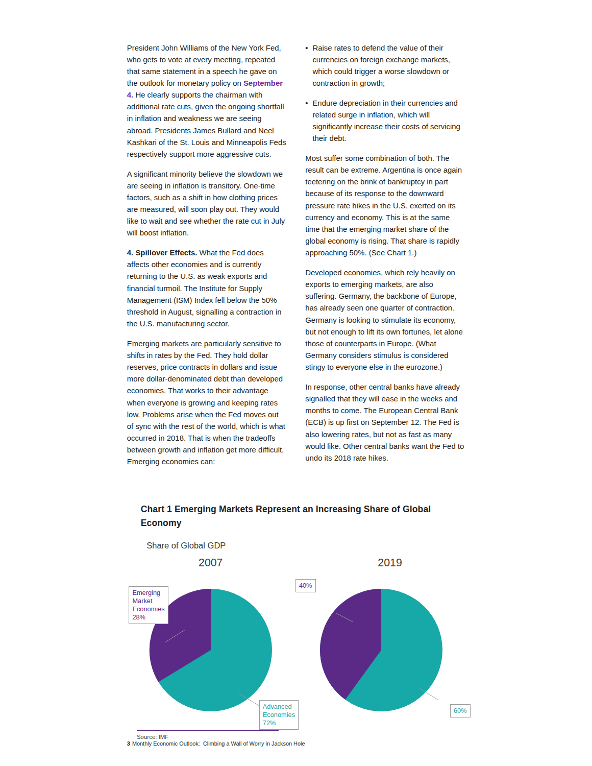President John Williams of the New York Fed, who gets to vote at every meeting, repeated that same statement in a speech he gave on the outlook for monetary policy on September 4. He clearly supports the chairman with additional rate cuts, given the ongoing shortfall in inflation and weakness we are seeing abroad. Presidents James Bullard and Neel Kashkari of the St. Louis and Minneapolis Feds respectively support more aggressive cuts.
A significant minority believe the slowdown we are seeing in inflation is transitory. One-time factors, such as a shift in how clothing prices are measured, will soon play out. They would like to wait and see whether the rate cut in July will boost inflation.
4. Spillover Effects. What the Fed does affects other economies and is currently returning to the U.S. as weak exports and financial turmoil. The Institute for Supply Management (ISM) Index fell below the 50% threshold in August, signalling a contraction in the U.S. manufacturing sector.
Emerging markets are particularly sensitive to shifts in rates by the Fed. They hold dollar reserves, price contracts in dollars and issue more dollar-denominated debt than developed economies. That works to their advantage when everyone is growing and keeping rates low. Problems arise when the Fed moves out of sync with the rest of the world, which is what occurred in 2018. That is when the tradeoffs between growth and inflation get more difficult. Emerging economies can:
Raise rates to defend the value of their currencies on foreign exchange markets, which could trigger a worse slowdown or contraction in growth;
Endure depreciation in their currencies and related surge in inflation, which will significantly increase their costs of servicing their debt.
Most suffer some combination of both. The result can be extreme. Argentina is once again teetering on the brink of bankruptcy in part because of its response to the downward pressure rate hikes in the U.S. exerted on its currency and economy. This is at the same time that the emerging market share of the global economy is rising. That share is rapidly approaching 50%. (See Chart 1.)
Developed economies, which rely heavily on exports to emerging markets, are also suffering. Germany, the backbone of Europe, has already seen one quarter of contraction. Germany is looking to stimulate its economy, but not enough to lift its own fortunes, let alone those of counterparts in Europe. (What Germany considers stimulus is considered stingy to everyone else in the eurozone.)
In response, other central banks have already signalled that they will ease in the weeks and months to come. The European Central Bank (ECB) is up first on September 12. The Fed is also lowering rates, but not as fast as many would like. Other central banks want the Fed to undo its 2018 rate hikes.
Chart 1 Emerging Markets Represent an Increasing Share of Global Economy
Share of Global GDP
2007
Emerging
Market
Economies
28%
Advanced
Economies
72%
2019
40%
60%
Source: IMF
3 Monthly Economic Outlook: Climbing a Wall of Worry in Jackson Hole